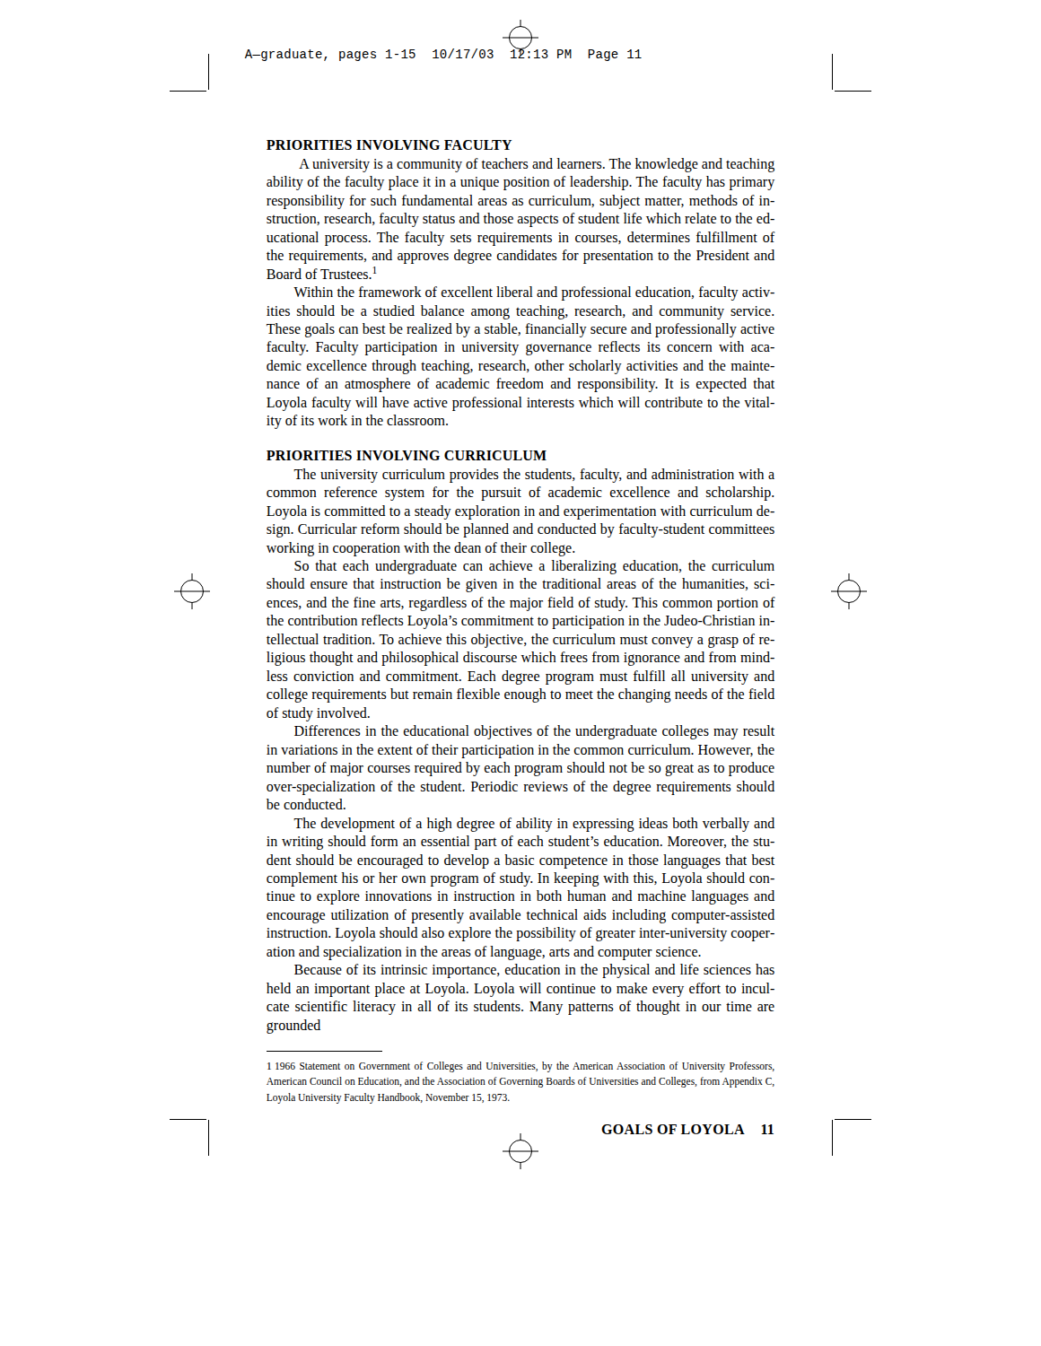A—graduate, pages 1-15 10/17/03 12:13 PM Page 11
PRIORITIES INVOLVING FACULTY
A university is a community of teachers and learners. The knowledge and teaching ability of the faculty place it in a unique position of leadership. The faculty has primary responsibility for such fundamental areas as curriculum, subject matter, methods of instruction, research, faculty status and those aspects of student life which relate to the educational process. The faculty sets requirements in courses, determines fulfillment of the requirements, and approves degree candidates for presentation to the President and Board of Trustees.1
Within the framework of excellent liberal and professional education, faculty activities should be a studied balance among teaching, research, and community service. These goals can best be realized by a stable, financially secure and professionally active faculty. Faculty participation in university governance reflects its concern with academic excellence through teaching, research, other scholarly activities and the maintenance of an atmosphere of academic freedom and responsibility. It is expected that Loyola faculty will have active professional interests which will contribute to the vitality of its work in the classroom.
PRIORITIES INVOLVING CURRICULUM
The university curriculum provides the students, faculty, and administration with a common reference system for the pursuit of academic excellence and scholarship. Loyola is committed to a steady exploration in and experimentation with curriculum design. Curricular reform should be planned and conducted by faculty-student committees working in cooperation with the dean of their college.
So that each undergraduate can achieve a liberalizing education, the curriculum should ensure that instruction be given in the traditional areas of the humanities, sciences, and the fine arts, regardless of the major field of study. This common portion of the contribution reflects Loyola’s commitment to participation in the Judeo-Christian intellectual tradition. To achieve this objective, the curriculum must convey a grasp of religious thought and philosophical discourse which frees from ignorance and from mindless conviction and commitment. Each degree program must fulfill all university and college requirements but remain flexible enough to meet the changing needs of the field of study involved.
Differences in the educational objectives of the undergraduate colleges may result in variations in the extent of their participation in the common curriculum. However, the number of major courses required by each program should not be so great as to produce over-specialization of the student. Periodic reviews of the degree requirements should be conducted.
The development of a high degree of ability in expressing ideas both verbally and in writing should form an essential part of each student’s education. Moreover, the student should be encouraged to develop a basic competence in those languages that best complement his or her own program of study. In keeping with this, Loyola should continue to explore innovations in instruction in both human and machine languages and encourage utilization of presently available technical aids including computer-assisted instruction. Loyola should also explore the possibility of greater inter-university cooperation and specialization in the areas of language, arts and computer science.
Because of its intrinsic importance, education in the physical and life sciences has held an important place at Loyola. Loyola will continue to make every effort to inculcate scientific literacy in all of its students. Many patterns of thought in our time are grounded
11966 Statement on Government of Colleges and Universities, by the American Association of University Professors, American Council on Education, and the Association of Governing Boards of Universities and Colleges, from Appendix C, Loyola University Faculty Handbook, November 15, 1973.
GOALS OF LOYOLA11